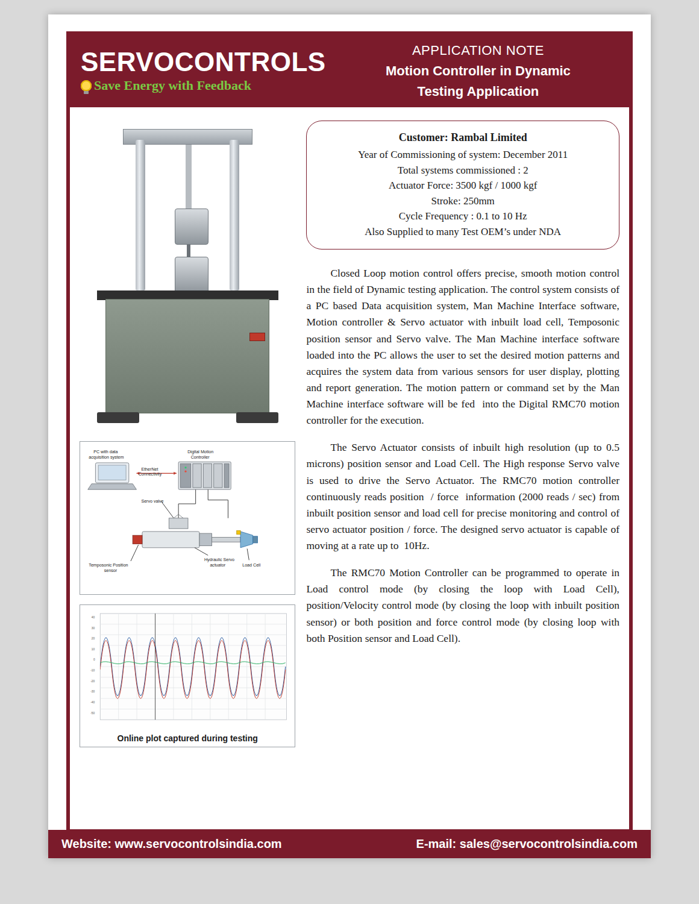SERVOCONTROLS
Save Energy with Feedback
APPLICATION NOTE
Motion Controller in Dynamic
Testing Application
PC with data acquisition system Digital Motion Controller EtherNet Connectivity Servo valve Temposonic Position sensor Hydraulic Servo actuator Load Cell
40 30 20 10 0 -10 -20 -30 -40 -50
Online plot captured during testing
Customer: Rambal Limited
Year of Commissioning of system: December 2011
Total systems commissioned : 2
Actuator Force: 3500 kgf / 1000 kgf
Stroke: 250mm
Cycle Frequency : 0.1 to 10 Hz
Also Supplied to many Test OEM’s under NDA
Closed Loop motion control offers precise, smooth motion control in the field of Dynamic testing application. The control system consists of a PC based Data acquisition system, Man Machine Interface software, Motion controller & Servo actuator with inbuilt load cell, Temposonic position sensor and Servo valve. The Man Machine interface software loaded into the PC allows the user to set the desired motion patterns and acquires the system data from various sensors for user display, plotting and report generation. The motion pattern or command set by the Man Machine interface software will be fed into the Digital RMC70 motion controller for the execution.
The Servo Actuator consists of inbuilt high resolution (up to 0.5 microns) position sensor and Load Cell. The High response Servo valve is used to drive the Servo Actuator. The RMC70 motion controller continuously reads position / force information (2000 reads / sec) from inbuilt position sensor and load cell for precise monitoring and control of servo actuator position / force. The designed servo actuator is capable of moving at a rate up to 10Hz.
The RMC70 Motion Controller can be programmed to operate in Load control mode (by closing the loop with Load Cell), position/Velocity control mode (by closing the loop with inbuilt position sensor) or both position and force control mode (by closing loop with both Position sensor and Load Cell).
Website: www.servocontrolsindia.com
E-mail: sales@servocontrolsindia.com